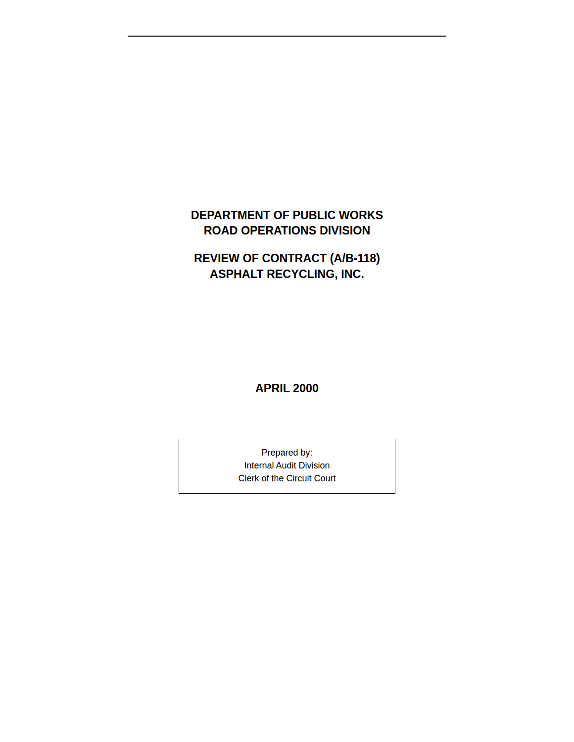DEPARTMENT OF PUBLIC WORKS
ROAD OPERATIONS DIVISION
REVIEW OF CONTRACT (A/B-118)
ASPHALT RECYCLING, INC.
APRIL 2000
Prepared by:
Internal Audit Division
Clerk of the Circuit Court